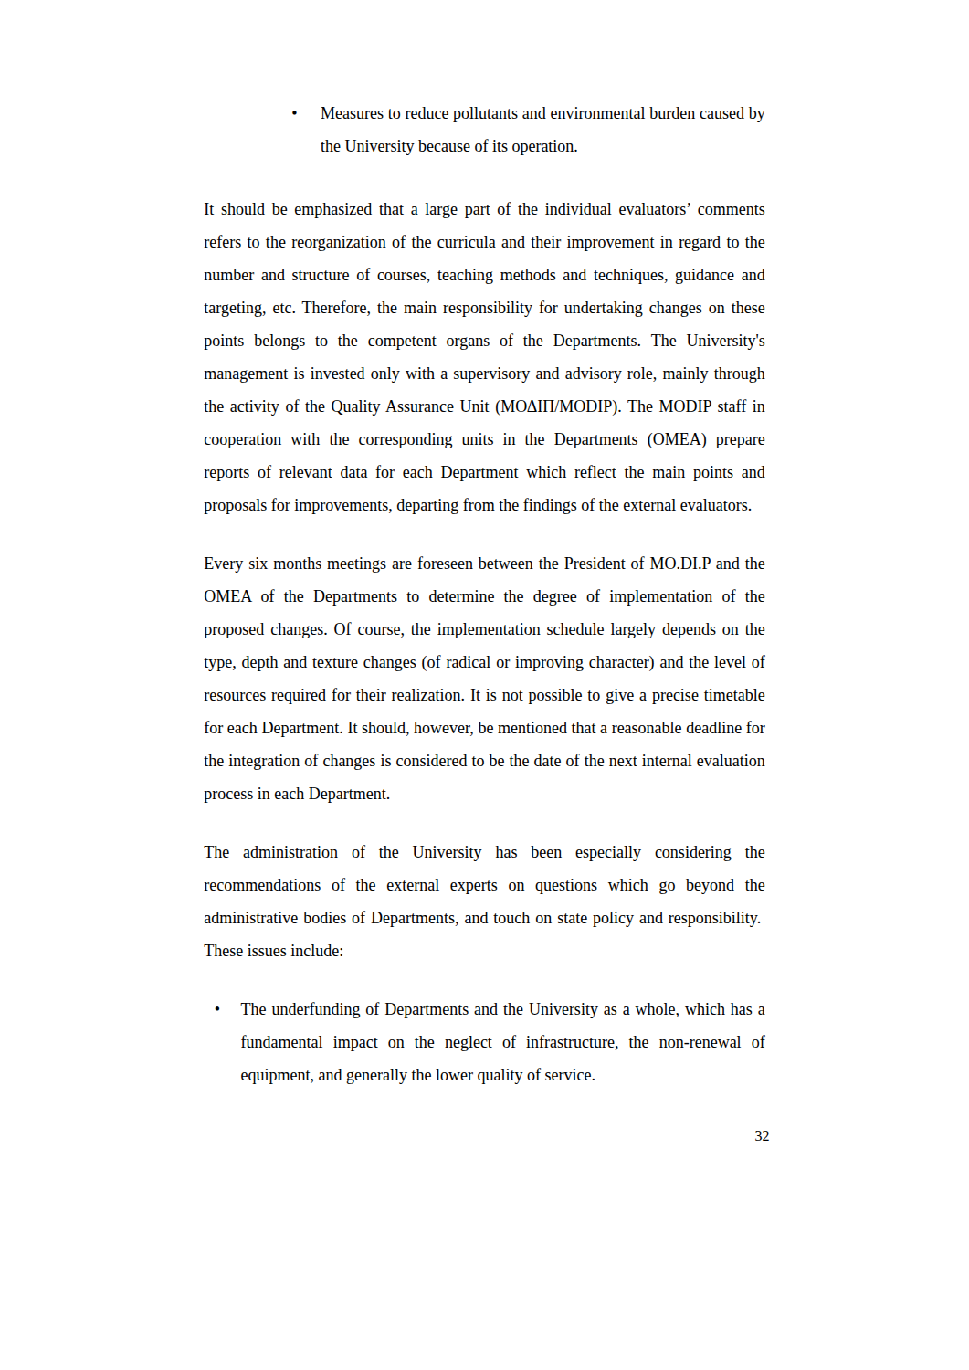Measures to reduce pollutants and environmental burden caused by the University because of its operation.
It should be emphasized that a large part of the individual evaluators’ comments refers to the reorganization of the curricula and their improvement in regard to the number and structure of courses, teaching methods and techniques, guidance and targeting, etc. Therefore, the main responsibility for undertaking changes on these points belongs to the competent organs of the Departments. The University's management is invested only with a supervisory and advisory role, mainly through the activity of the Quality Assurance Unit (ΜΟΔΙΠ/MODIP). The MODIP staff in cooperation with the corresponding units in the Departments (OMEA) prepare reports of relevant data for each Department which reflect the main points and proposals for improvements, departing from the findings of the external evaluators.
Every six months meetings are foreseen between the President of MO.DI.P and the OMEA of the Departments to determine the degree of implementation of the proposed changes. Of course, the implementation schedule largely depends on the type, depth and texture changes (of radical or improving character) and the level of resources required for their realization. It is not possible to give a precise timetable for each Department. It should, however, be mentioned that a reasonable deadline for the integration of changes is considered to be the date of the next internal evaluation process in each Department.
The administration of the University has been especially considering the recommendations of the external experts on questions which go beyond the administrative bodies of Departments, and touch on state policy and responsibility. These issues include:
The underfunding of Departments and the University as a whole, which has a fundamental impact on the neglect of infrastructure, the non-renewal of equipment, and generally the lower quality of service.
32